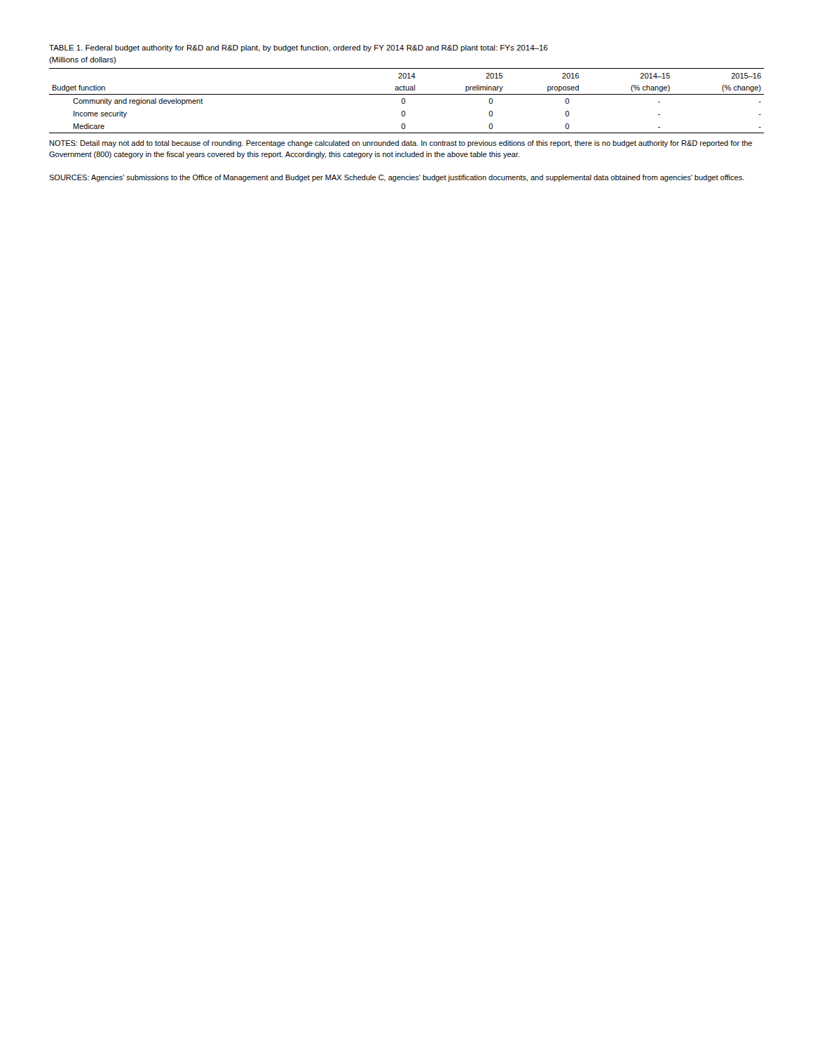TABLE 1. Federal budget authority for R&D and R&D plant, by budget function, ordered by FY 2014 R&D and R&D plant total: FYs 2014–16
(Millions of dollars)
| | 2014 | 2015 | 2016 | 2014–15 | 2015–16 |
| --- | --- | --- | --- | --- | --- |
| Budget function | actual | preliminary | proposed | (% change) | (% change) |
| Community and regional development | 0 | 0 | 0 | - | - |
| Income security | 0 | 0 | 0 | - | - |
| Medicare | 0 | 0 | 0 | - | - |
NOTES: Detail may not add to total because of rounding. Percentage change calculated on unrounded data. In contrast to previous editions of this report, there is no budget authority for R&D reported for the Government (800) category in the fiscal years covered by this report. Accordingly, this category is not included in the above table this year.
SOURCES: Agencies' submissions to the Office of Management and Budget per MAX Schedule C, agencies' budget justification documents, and supplemental data obtained from agencies' budget offices.